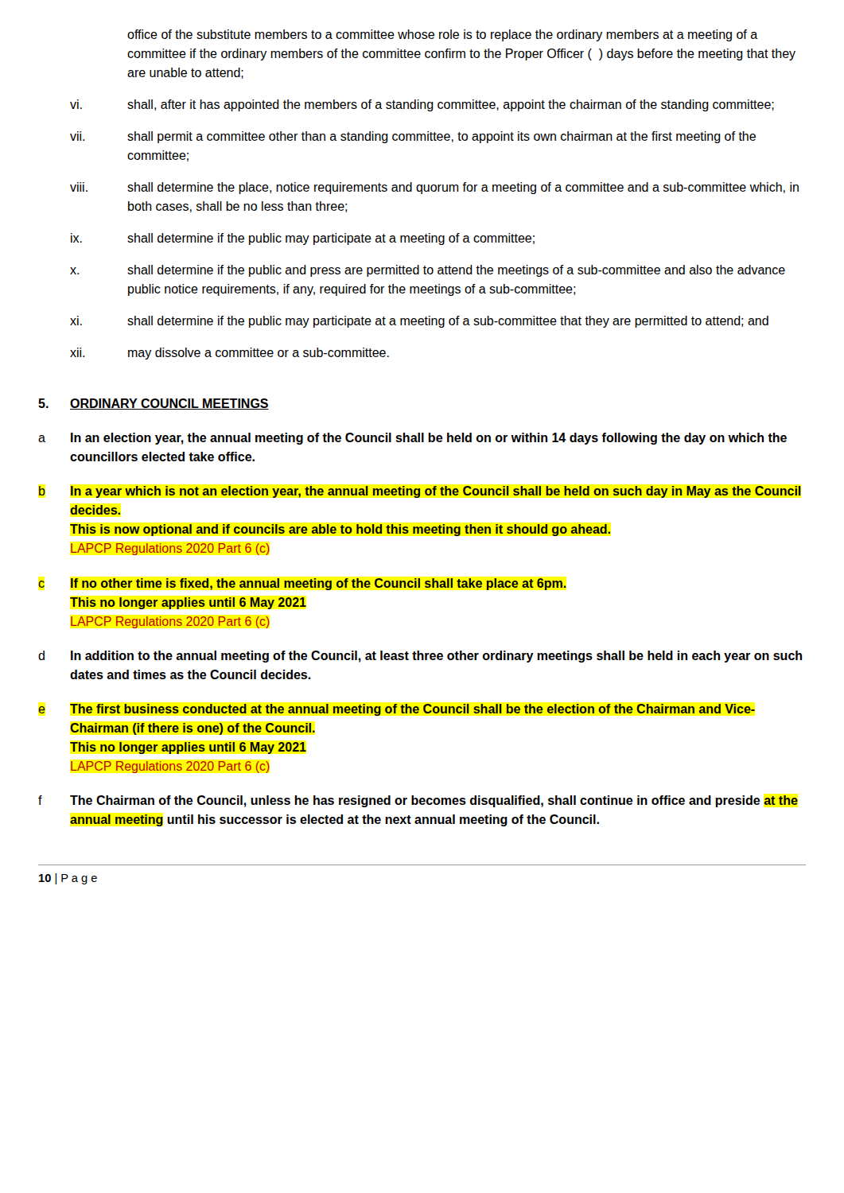office of the substitute members to a committee whose role is to replace the ordinary members at a meeting of a committee if the ordinary members of the committee confirm to the Proper Officer ( ) days before the meeting that they are unable to attend;
vi.
shall, after it has appointed the members of a standing committee, appoint the chairman of the standing committee;
vii.
shall permit a committee other than a standing committee, to appoint its own chairman at the first meeting of the committee;
viii.
shall determine the place, notice requirements and quorum for a meeting of a committee and a sub-committee which, in both cases, shall be no less than three;
ix.
shall determine if the public may participate at a meeting of a committee;
x.
shall determine if the public and press are permitted to attend the meetings of a sub-committee and also the advance public notice requirements, if any, required for the meetings of a sub-committee;
xi.
shall determine if the public may participate at a meeting of a sub-committee that they are permitted to attend; and
xii.
may dissolve a committee or a sub-committee.
5.
ORDINARY COUNCIL MEETINGS
a
In an election year, the annual meeting of the Council shall be held on or within 14 days following the day on which the councillors elected take office.
b
In a year which is not an election year, the annual meeting of the Council shall be held on such day in May as the Council decides.
This is now optional and if councils are able to hold this meeting then it should go ahead.
LAPCP Regulations 2020 Part 6 (c)
c
If no other time is fixed, the annual meeting of the Council shall take place at 6pm.
This no longer applies until 6 May 2021
LAPCP Regulations 2020 Part 6 (c)
d
In addition to the annual meeting of the Council, at least three other ordinary meetings shall be held in each year on such dates and times as the Council decides.
e
The first business conducted at the annual meeting of the Council shall be the election of the Chairman and Vice-Chairman (if there is one) of the Council.
This no longer applies until 6 May 2021
LAPCP Regulations 2020 Part 6 (c)
f
The Chairman of the Council, unless he has resigned or becomes disqualified, shall continue in office and preside at the annual meeting until his successor is elected at the next annual meeting of the Council.
10 | P a g e